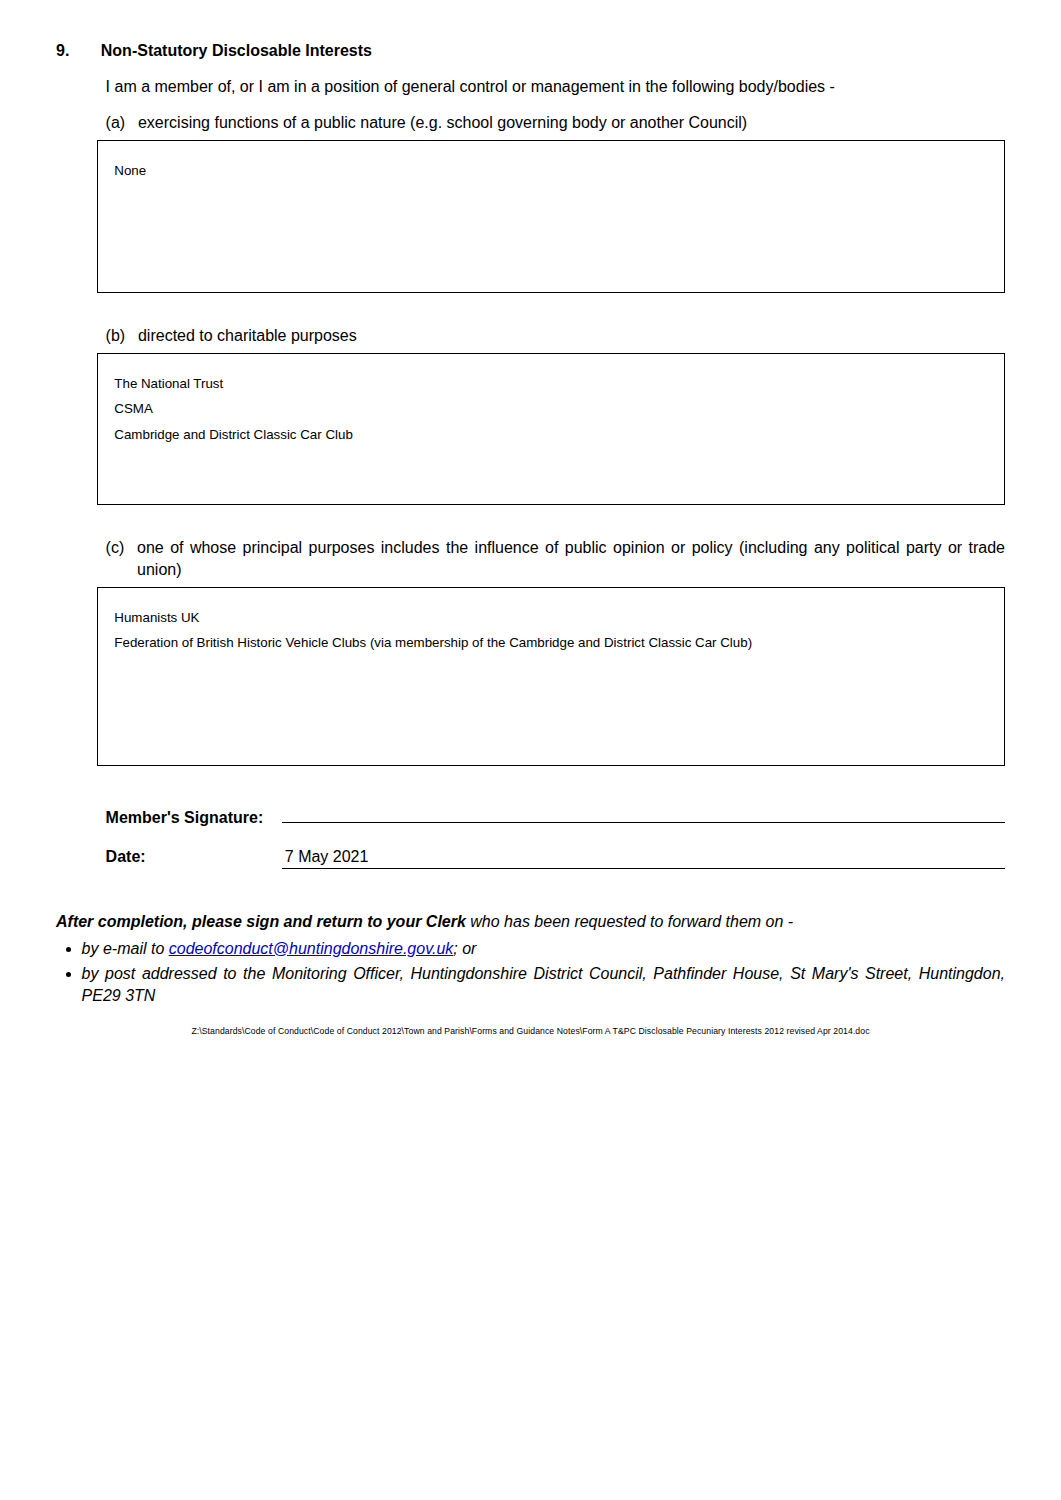9. Non-Statutory Disclosable Interests
I am a member of, or I am in a position of general control or management in the following body/bodies -
(a) exercising functions of a public nature (e.g. school governing body or another Council)
None
(b) directed to charitable purposes
The National Trust
CSMA
Cambridge and District Classic Car Club
(c) one of whose principal purposes includes the influence of public opinion or policy (including any political party or trade union)
Humanists UK
Federation of British Historic Vehicle Clubs (via membership of the Cambridge and District Classic Car Club)
Member's Signature:
Date: 7 May 2021
After completion, please sign and return to your Clerk who has been requested to forward them on -
by e-mail to codeofconduct@huntingdonshire.gov.uk; or
by post addressed to the Monitoring Officer, Huntingdonshire District Council, Pathfinder House, St Mary's Street, Huntingdon, PE29 3TN
Z:\Standards\Code of Conduct\Code of Conduct 2012\Town and Parish\Forms and Guidance Notes\Form A T&PC Disclosable Pecuniary Interests 2012 revised Apr 2014.doc